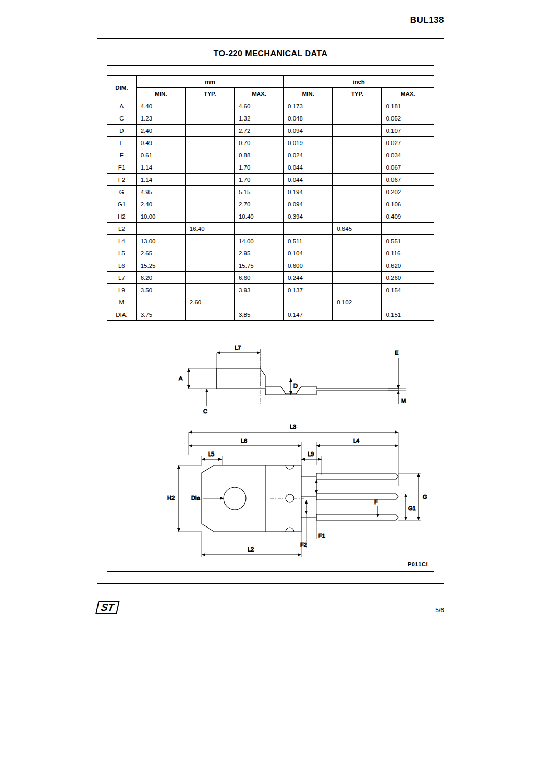BUL138
TO-220 MECHANICAL DATA
| DIM. | mm | inch |
| --- | --- | --- |
| MIN. | TYP. | MAX. | MIN. | TYP. | MAX. |
| A | 4.40 | | 4.60 | 0.173 | | 0.181 |
| C | 1.23 | | 1.32 | 0.048 | | 0.052 |
| D | 2.40 | | 2.72 | 0.094 | | 0.107 |
| E | 0.49 | | 0.70 | 0.019 | | 0.027 |
| F | 0.61 | | 0.88 | 0.024 | | 0.034 |
| F1 | 1.14 | | 1.70 | 0.044 | | 0.067 |
| F2 | 1.14 | | 1.70 | 0.044 | | 0.067 |
| G | 4.95 | | 5.15 | 0.194 | | 0.202 |
| G1 | 2.40 | | 2.70 | 0.094 | | 0.106 |
| H2 | 10.00 | | 10.40 | 0.394 | | 0.409 |
| L2 | | 16.40 | | | 0.645 | |
| L4 | 13.00 | | 14.00 | 0.511 | | 0.551 |
| L5 | 2.65 | | 2.95 | 0.104 | | 0.116 |
| L6 | 15.25 | | 15.75 | 0.600 | | 0.620 |
| L7 | 6.20 | | 6.60 | 0.244 | | 0.260 |
| L9 | 3.50 | | 3.93 | 0.137 | | 0.154 |
| M | | 2.60 | | | 0.102 | |
| DIA. | 3.75 | | 3.85 | 0.147 | | 0.151 |
L7 A C D E M L3 L6 L4 L5 L9 H2 Dia G G1 F F1 F2 L2
P011CI
ST
5/6